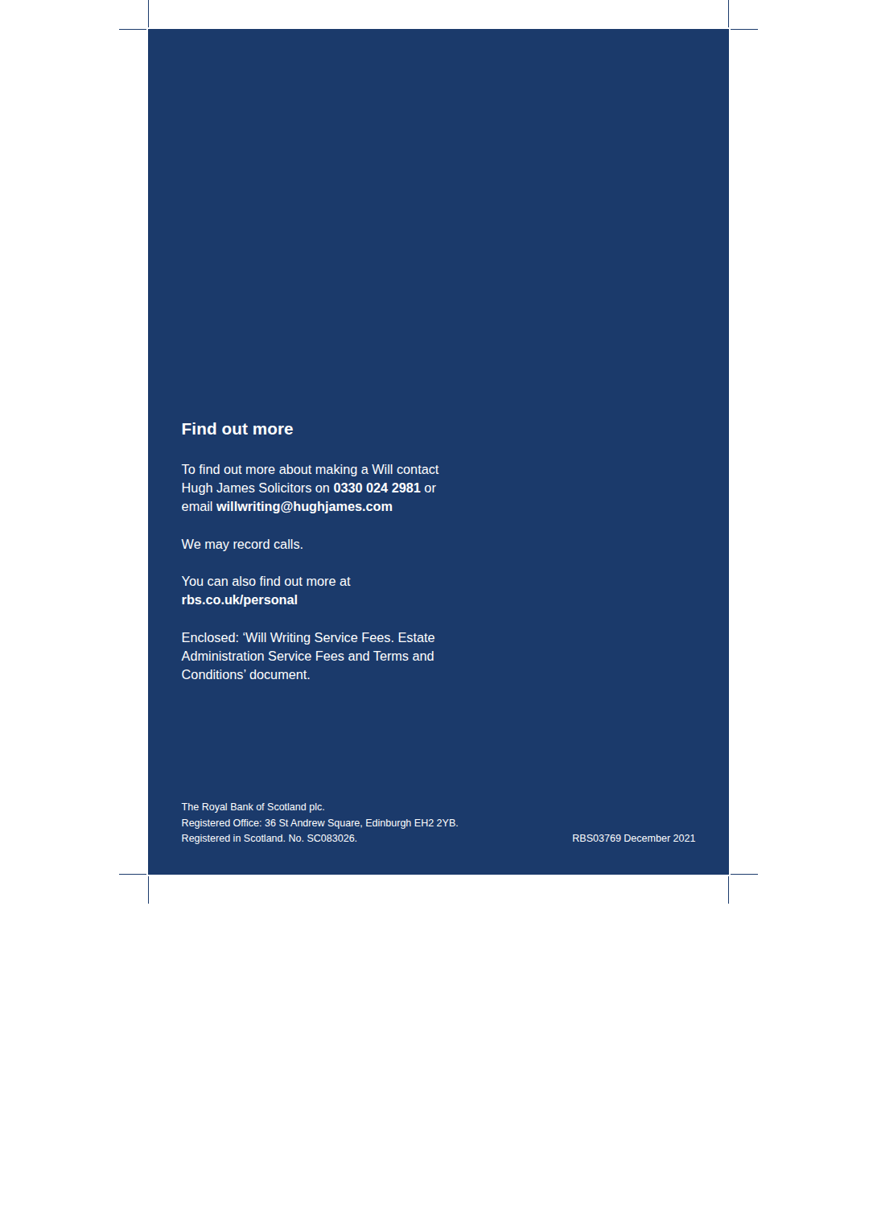Find out more
To find out more about making a Will contact Hugh James Solicitors on 0330 024 2981 or email willwriting@hughjames.com
We may record calls.
You can also find out more at
rbs.co.uk/personal
Enclosed: ‘Will Writing Service Fees. Estate Administration Service Fees and Terms and Conditions’ document.
The Royal Bank of Scotland plc.
Registered Office: 36 St Andrew Square, Edinburgh EH2 2YB.
Registered in Scotland. No. SC083026. RBS03769 December 2021